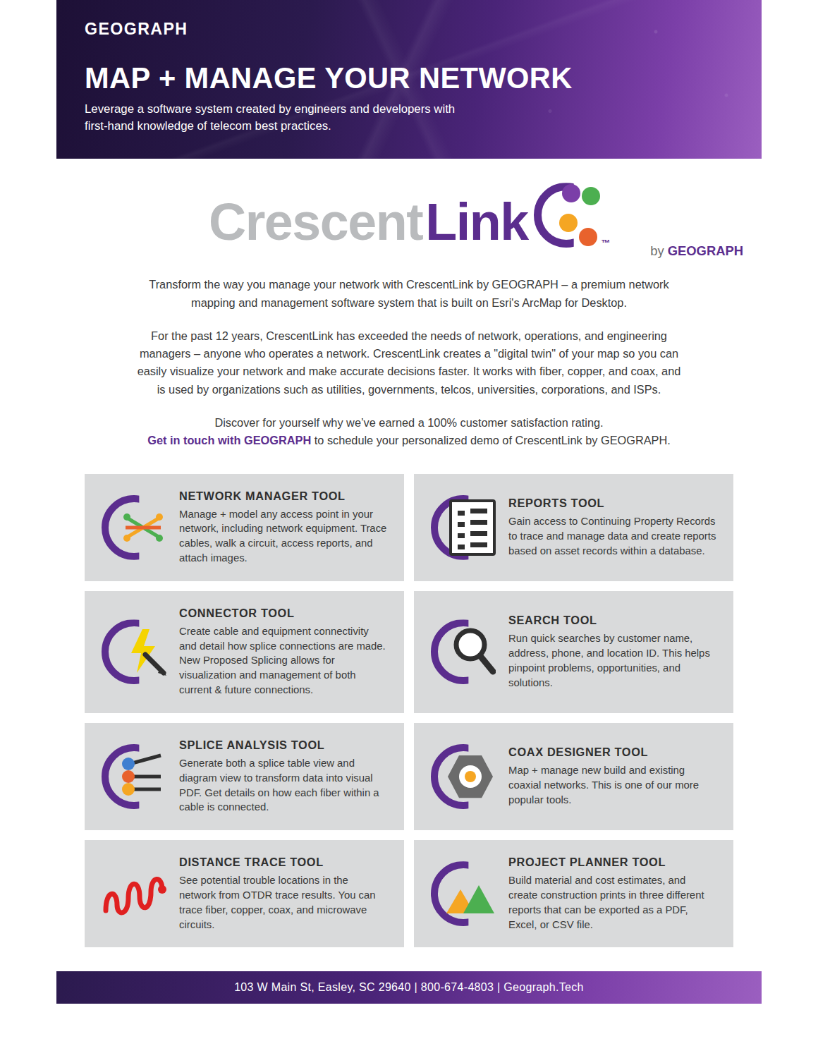GEOGRAPH
MAP + MANAGE YOUR NETWORK
Leverage a software system created by engineers and developers with
first-hand knowledge of telecom best practices.
Crescent Link ™
by GEOGRAPH
Transform the way you manage your network with CrescentLink by GEOGRAPH – a premium network mapping and management software system that is built on Esri's ArcMap for Desktop.
For the past 12 years, CrescentLink has exceeded the needs of network, operations, and engineering managers – anyone who operates a network. CrescentLink creates a "digital twin" of your map so you can easily visualize your network and make accurate decisions faster. It works with fiber, copper, and coax, and is used by organizations such as utilities, governments, telcos, universities, corporations, and ISPs.
Discover for yourself why we’ve earned a 100% customer satisfaction rating.
Get in touch with GEOGRAPH to schedule your personalized demo of CrescentLink by GEOGRAPH.
Network Manager Tool
Manage + model any access point in your network, including network equipment. Trace cables, walk a circuit, access reports, and attach images.
Reports Tool
Gain access to Continuing Property Records to trace and manage data and create reports based on asset records within a database.
Connector Tool
Create cable and equipment connectivity and detail how splice connections are made. New Proposed Splicing allows for visualization and management of both current & future connections.
Search Tool
Run quick searches by customer name, address, phone, and location ID. This helps pinpoint problems, opportunities, and solutions.
Splice Analysis Tool
Generate both a splice table view and diagram view to transform data into visual PDF. Get details on how each fiber within a cable is connected.
Coax Designer Tool
Map + manage new build and existing coaxial networks. This is one of our more popular tools.
Distance Trace Tool
See potential trouble locations in the network from OTDR trace results. You can trace fiber, copper, coax, and microwave circuits.
Project Planner Tool
Build material and cost estimates, and create construction prints in three different reports that can be exported as a PDF, Excel, or CSV file.
103 W Main St, Easley, SC 29640 | 800-674-4803 | Geograph.Tech